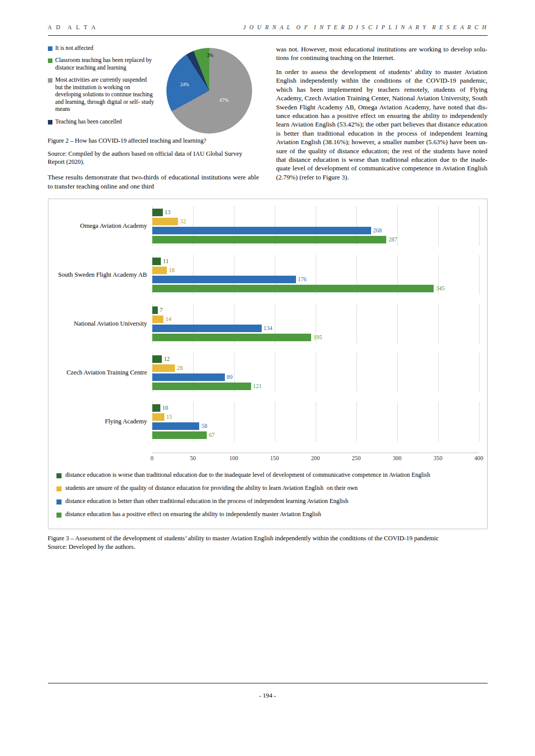A D A L T A
J O U R N A L O F I N T E R D I S C I P L I N A R Y R E S E A R C H
It is not affected
Classroom teaching has been replaced by distance teaching and learning
Most activities are currently suspended but the institution is working on developing solutions to continue teaching and learning, through digital or self- study means
Teaching has been cancelled
67% 24% 3%
Figure 2 – How has COVID-19 affected teaching and learning?
Source: Compiled by the authors based on official data of IAU Global Survey Report (2020).
These results demonstrate that two-thirds of educational institutions were able to transfer teaching online and one third
was not. However, most educational institutions are working to develop solutions for continuing teaching on the Internet.
In order to assess the development of students’ ability to master Aviation English independently within the conditions of the COVID-19 pandemic, which has been implemented by teachers remotely, students of Flying Academy, Czech Aviation Training Center, National Aviation University, South Sweden Flight Academy AB, Omega Aviation Academy, have noted that distance education has a positive effect on ensuring the ability to independently learn Aviation English (53.42%); the other part believes that distance education is better than traditional education in the process of independent learning Aviation English (38.16%); however, a smaller number (5.63%) have been unsure of the quality of distance education; the rest of the students have noted that distance education is worse than traditional education due to the inadequate level of development of communicative competence in Aviation English (2.79%) (refer to Figure 3).
Omega Aviation Academy
13
32
268
287
South Sweden Flight Academy AB
11
18
176
345
National Aviation University
7
14
134
195
Czech Aviation Training Centre
12
28
89
121
Flying Academy
10
15
58
67
0 50 100 150 200 250 300 350 400
distance education is worse than traditional education due to the inadequate level of development of communicative competence in Aviation English
students are unsure of the quality of distance education for providing the ability to learn Aviation English on their own
distance education is better than other traditional education in the process of independent learning Aviation English
distance education has a positive effect on ensuring the ability to independently master Aviation English
Figure 3 – Assessment of the development of students’ ability to master Aviation English independently within the conditions of the COVID-19 pandemic
Source: Developed by the authors.
- 194 -